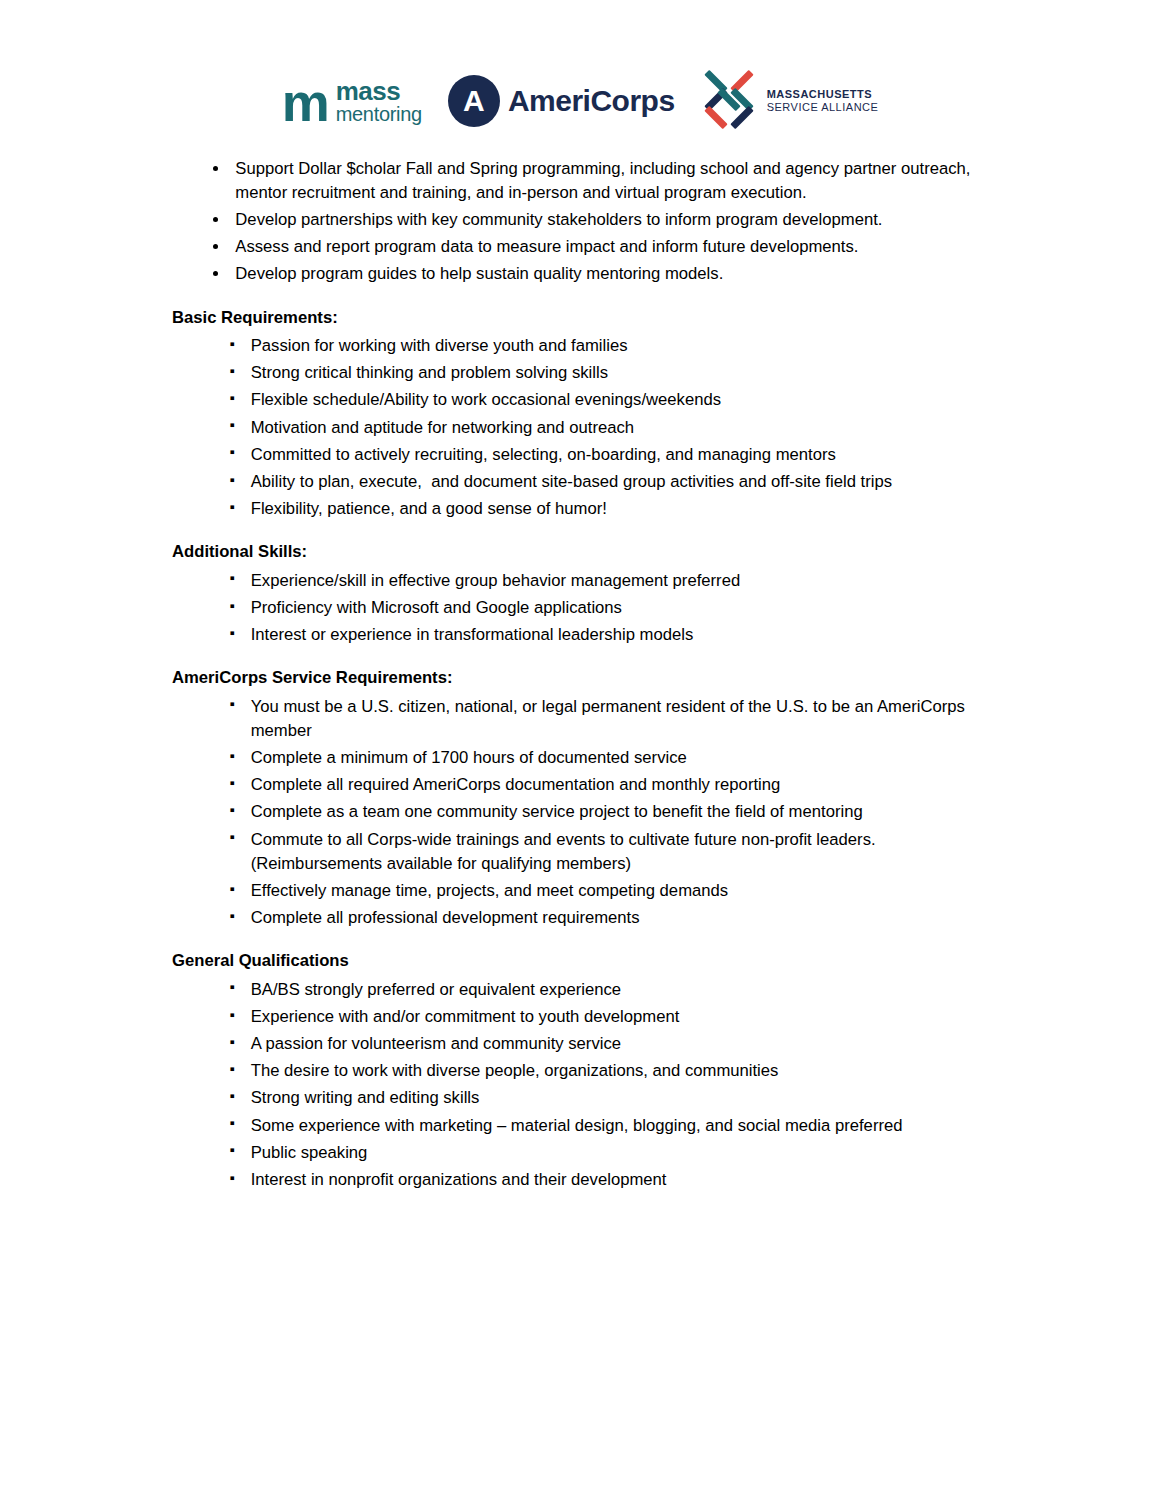m mass mentoring
A AmeriCorps
MASSACHUSETTS SERVICE ALLIANCE
Support Dollar $cholar Fall and Spring programming, including school and agency partner outreach, mentor recruitment and training, and in-person and virtual program execution.
Develop partnerships with key community stakeholders to inform program development.
Assess and report program data to measure impact and inform future developments.
Develop program guides to help sustain quality mentoring models.
Basic Requirements:
Passion for working with diverse youth and families
Strong critical thinking and problem solving skills
Flexible schedule/Ability to work occasional evenings/weekends
Motivation and aptitude for networking and outreach
Committed to actively recruiting, selecting, on-boarding, and managing mentors
Ability to plan, execute, and document site-based group activities and off-site field trips
Flexibility, patience, and a good sense of humor!
Additional Skills:
Experience/skill in effective group behavior management preferred
Proficiency with Microsoft and Google applications
Interest or experience in transformational leadership models
AmeriCorps Service Requirements:
You must be a U.S. citizen, national, or legal permanent resident of the U.S. to be an AmeriCorps member
Complete a minimum of 1700 hours of documented service
Complete all required AmeriCorps documentation and monthly reporting
Complete as a team one community service project to benefit the field of mentoring
Commute to all Corps-wide trainings and events to cultivate future non-profit leaders. (Reimbursements available for qualifying members)
Effectively manage time, projects, and meet competing demands
Complete all professional development requirements
General Qualifications
BA/BS strongly preferred or equivalent experience
Experience with and/or commitment to youth development
A passion for volunteerism and community service
The desire to work with diverse people, organizations, and communities
Strong writing and editing skills
Some experience with marketing – material design, blogging, and social media preferred
Public speaking
Interest in nonprofit organizations and their development